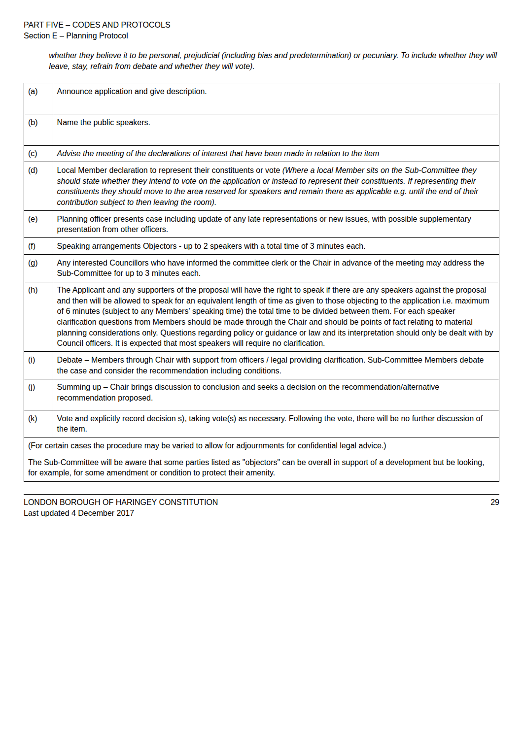PART FIVE – CODES AND PROTOCOLS
Section E – Planning Protocol
whether they believe it to be personal, prejudicial (including bias and predetermination) or pecuniary. To include whether they will leave, stay, refrain from debate and whether they will vote).
| (a) | Announce application and give description. |
| (b) | Name the public speakers. |
| (c) | Advise the meeting of the declarations of interest that have been made in relation to the item |
| (d) | Local Member declaration to represent their constituents or vote (Where a local Member sits on the Sub-Committee they should state whether they intend to vote on the application or instead to represent their constituents. If representing their constituents they should move to the area reserved for speakers and remain there as applicable e.g. until the end of their contribution subject to then leaving the room). |
| (e) | Planning officer presents case including update of any late representations or new issues, with possible supplementary presentation from other officers. |
| (f) | Speaking arrangements Objectors - up to 2 speakers with a total time of 3 minutes each. |
| (g) | Any interested Councillors who have informed the committee clerk or the Chair in advance of the meeting may address the Sub-Committee for up to 3 minutes each. |
| (h) | The Applicant and any supporters of the proposal will have the right to speak if there are any speakers against the proposal and then will be allowed to speak for an equivalent length of time as given to those objecting to the application i.e. maximum of 6 minutes (subject to any Members' speaking time) the total time to be divided between them. For each speaker clarification questions from Members should be made through the Chair and should be points of fact relating to material planning considerations only. Questions regarding policy or guidance or law and its interpretation should only be dealt with by Council officers. It is expected that most speakers will require no clarification. |
| (i) | Debate – Members through Chair with support from officers / legal providing clarification. Sub-Committee Members debate the case and consider the recommendation including conditions. |
| (j) | Summing up – Chair brings discussion to conclusion and seeks a decision on the recommendation/alternative recommendation proposed. |
| (k) | Vote and explicitly record decision s), taking vote(s) as necessary. Following the vote, there will be no further discussion of the item. |
| (For certain cases the procedure may be varied to allow for adjournments for confidential legal advice.) |
| The Sub-Committee will be aware that some parties listed as "objectors" can be overall in support of a development but be looking, for example, for some amendment or condition to protect their amenity. |
LONDON BOROUGH OF HARINGEY CONSTITUTION
Last updated 4 December 2017
29